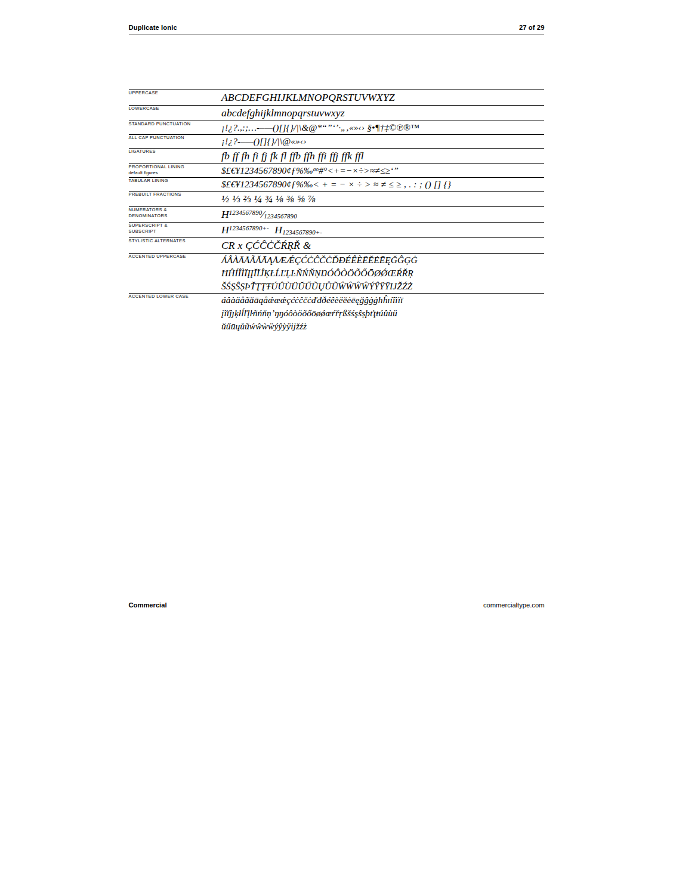Duplicate Ionic
27 of 29
| Uppercase | ABCDEFGHIJKLMNOPQRSTUVWXYZ |
| Lowercase | abcdefghijklmnopqrstuvwxyz |
| Standard punctuation | ¡!¿?.,:;…-–—()[]{}//\&@*“”‘’·„‚«»‹› §•¶†‡©℗®™ |
| All cap punctuation | ¡!¿?-–—()[]{}//\@«»‹› |
| Ligatures | fb ff fh fi fj fk fl ffb ffh ffi ffj ffk ffl |
| Proportional lining default figures | $£€¥1234567890¢ƒ%‰ ao #°<+=−×÷>≈≠≤≥‘” |
| Tabular lining | $£€¥1234567890¢ƒ%‰< + = − × ÷ > ≈ ≠ ≤ ≥ , . : ; () [] {} |
| Prebuilt fractions | ½ ⅓ ⅔ ¼ ¾ ⅛ ⅜ ⅝ ⅞ |
| Numerators & denominators | H 1234567890 ⁄ 1234567890 |
| Superscript & subscript | H 1234567890+- H 1234567890+- |
| Stylistic alternates | CR x ÇĆĈĊČŔŖŘ & |
| Accented uppercase | ÁÂÀÄÅÃĂĀĄÅÆǼÇĆĊĈČĊĎĐÉÊÈËĔĖĒĘĞĜĢĠ ĦĤÍÎÌÏĮĮĬĨĴĶŁĹĽĻĿŇŃŇŅŊÓÔÒÖÕŐŌØǾŒŔŘŖ ŠŚŞŜȘÞŤŢŢŦÚÛÙÜŬŰŨŲŮŨŴŴŴŴÝŶŸŸIJŽŹŻ |
| Accented lower case | áâàäåãăāąåǽæǽçćċĉčċďđðéêèëĕėēęğĝġġħĥıíîìïī įĩĭĵȷķłĺľļŀñńňņ’ŋŋóôòöõőōøǿœŕřŗßšśşŝșþťţŧúûùü ŭűūųůũẃŵẁẅýŷỳÿijžźż |
Commercial
commercialtype.com